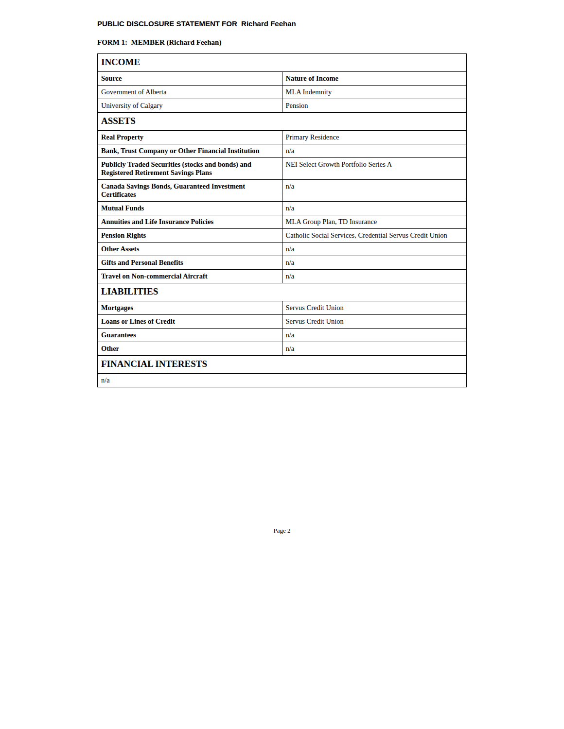PUBLIC DISCLOSURE STATEMENT FOR Richard Feehan
FORM 1: MEMBER (Richard Feehan)
| INCOME |
| Source | Nature of Income |
| Government of Alberta | MLA Indemnity |
| University of Calgary | Pension |
| ASSETS |
| Real Property | Primary Residence |
| Bank, Trust Company or Other Financial Institution | n/a |
| Publicly Traded Securities (stocks and bonds) and Registered Retirement Savings Plans | NEI Select Growth Portfolio Series A |
| Canada Savings Bonds, Guaranteed Investment Certificates | n/a |
| Mutual Funds | n/a |
| Annuities and Life Insurance Policies | MLA Group Plan, TD Insurance |
| Pension Rights | Catholic Social Services, Credential Servus Credit Union |
| Other Assets | n/a |
| Gifts and Personal Benefits | n/a |
| Travel on Non-commercial Aircraft | n/a |
| LIABILITIES |
| Mortgages | Servus Credit Union |
| Loans or Lines of Credit | Servus Credit Union |
| Guarantees | n/a |
| Other | n/a |
| FINANCIAL INTERESTS |
| n/a |
Page 2